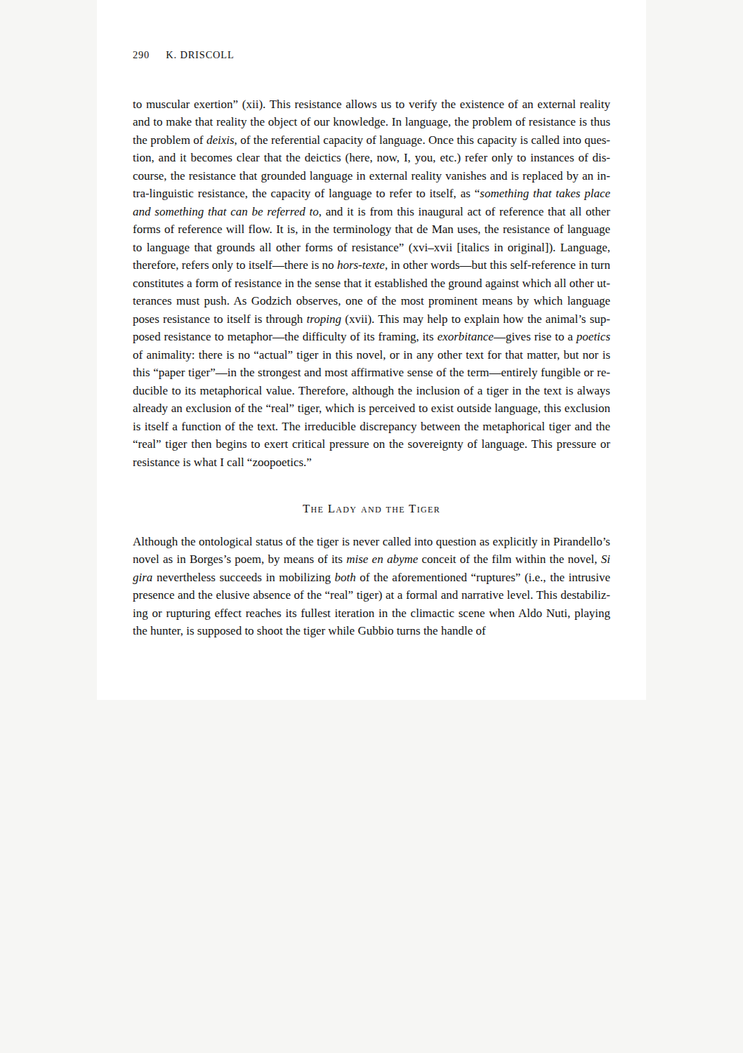290 K. DRISCOLL
to muscular exertion” (xii). This resistance allows us to verify the existence of an external reality and to make that reality the object of our knowledge. In language, the problem of resistance is thus the problem of deixis, of the referential capacity of language. Once this capacity is called into question, and it becomes clear that the deictics (here, now, I, you, etc.) refer only to instances of discourse, the resistance that grounded language in external reality vanishes and is replaced by an intra-linguistic resistance, the capacity of language to refer to itself, as “something that takes place and something that can be referred to, and it is from this inaugural act of reference that all other forms of reference will flow. It is, in the terminology that de Man uses, the resistance of language to language that grounds all other forms of resistance” (xvi–xvii [italics in original]). Language, therefore, refers only to itself—there is no hors-texte, in other words—but this self-reference in turn constitutes a form of resistance in the sense that it established the ground against which all other utterances must push. As Godzich observes, one of the most prominent means by which language poses resistance to itself is through troping (xvii). This may help to explain how the animal’s supposed resistance to metaphor—the difficulty of its framing, its exorbitance—gives rise to a poetics of animality: there is no “actual” tiger in this novel, or in any other text for that matter, but nor is this “paper tiger”—in the strongest and most affirmative sense of the term—entirely fungible or reducible to its metaphorical value. Therefore, although the inclusion of a tiger in the text is always already an exclusion of the “real” tiger, which is perceived to exist outside language, this exclusion is itself a function of the text. The irreducible discrepancy between the metaphorical tiger and the “real” tiger then begins to exert critical pressure on the sovereignty of language. This pressure or resistance is what I call “zoopoetics.”
The Lady and the Tiger
Although the ontological status of the tiger is never called into question as explicitly in Pirandello’s novel as in Borges’s poem, by means of its mise en abyme conceit of the film within the novel, Si gira nevertheless succeeds in mobilizing both of the aforementioned “ruptures” (i.e., the intrusive presence and the elusive absence of the “real” tiger) at a formal and narrative level. This destabilizing or rupturing effect reaches its fullest iteration in the climactic scene when Aldo Nuti, playing the hunter, is supposed to shoot the tiger while Gubbio turns the handle of